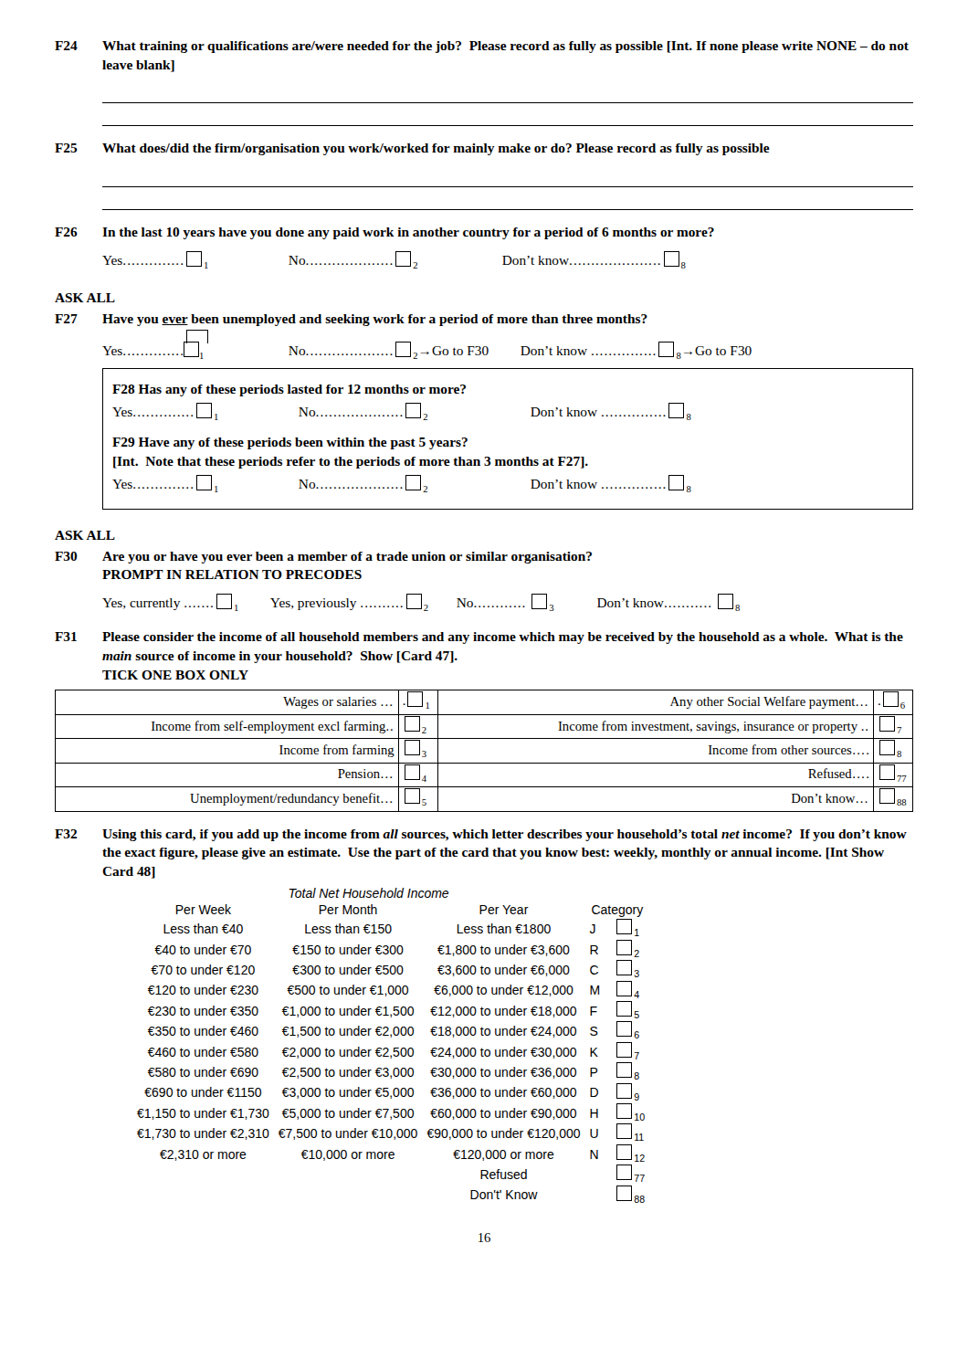F24
What training or qualifications are/were needed for the job? Please record as fully as possible [Int. If none please write NONE – do not leave blank]
F25
What does/did the firm/organisation you work/worked for mainly make or do? Please record as fully as possible
F26
In the last 10 years have you done any paid work in another country for a period of 6 months or more?
Yes.............. 1 No.................... 2 Don’t know..................... 8
ASK ALL
F27
Have you ever been unemployed and seeking work for a period of more than three months?
Yes.............. 1 No.................... 2→Go to F30 Don’t know ............... 8→Go to F30
F28 Has any of these periods lasted for 12 months or more?
Yes.............. 1 No.................... 2 Don’t know ............... 8
F29 Have any of these periods been within the past 5 years?
[Int. Note that these periods refer to the periods of more than 3 months at F27].
Yes.............. 1 No.................... 2 Don’t know ............... 8
ASK ALL
F30
Are you or have you ever been a member of a trade union or similar organisation?
PROMPT IN RELATION TO PRECODES
Yes, currently ....... 1 Yes, previously .......... 2 No............ 3 Don’t know........... 8
F31
Please consider the income of all household members and any income which may be received by the household as a whole. What is the main source of income in your household? Show [Card 47].
TICK ONE BOX ONLY
| Wages or salaries … | . 1 | Any other Social Welfare payment … | . 6 |
| Income from self-employment excl farming .. | 2 | Income from investment, savings, insurance or property .. | 7 |
| Income from farming | 3 | Income from other sources … . | 8 |
| Pension … | 4 | Refused … . | 77 |
| Unemployment/redundancy benefit … | 5 | Don’t know … | 88 |
F32
Using this card, if you add up the income from all sources, which letter describes your household’s total net income? If you don’t know the exact figure, please give an estimate. Use the part of the card that you know best: weekly, monthly or annual income. [Int Show Card 48]
| Total Net Household Income |
| Per Week | Per Month | Per Year | Category |
| Less than €40 | Less than €150 | Less than €1800 | J | 1 |
| €40 to under €70 | €150 to under €300 | €1,800 to under €3,600 | R | 2 |
| €70 to under €120 | €300 to under €500 | €3,600 to under €6,000 | C | 3 |
| €120 to under €230 | €500 to under €1,000 | €6,000 to under €12,000 | M | 4 |
| €230 to under €350 | €1,000 to under €1,500 | €12,000 to under €18,000 | F | 5 |
| €350 to under €460 | €1,500 to under €2,000 | €18,000 to under €24,000 | S | 6 |
| €460 to under €580 | €2,000 to under €2,500 | €24,000 to under €30,000 | K | 7 |
| €580 to under €690 | €2,500 to under €3,000 | €30,000 to under €36,000 | P | 8 |
| €690 to under €1150 | €3,000 to under €5,000 | €36,000 to under €60,000 | D | 9 |
| €1,150 to under €1,730 | €5,000 to under €7,500 | €60,000 to under €90,000 | H | 10 |
| €1,730 to under €2,310 | €7,500 to under €10,000 | €90,000 to under €120,000 | U | 11 |
| €2,310 or more | €10,000 or more | €120,000 or more | N | 12 |
| | | Refused | | 77 |
| | | Don't' Know | | 88 |
16